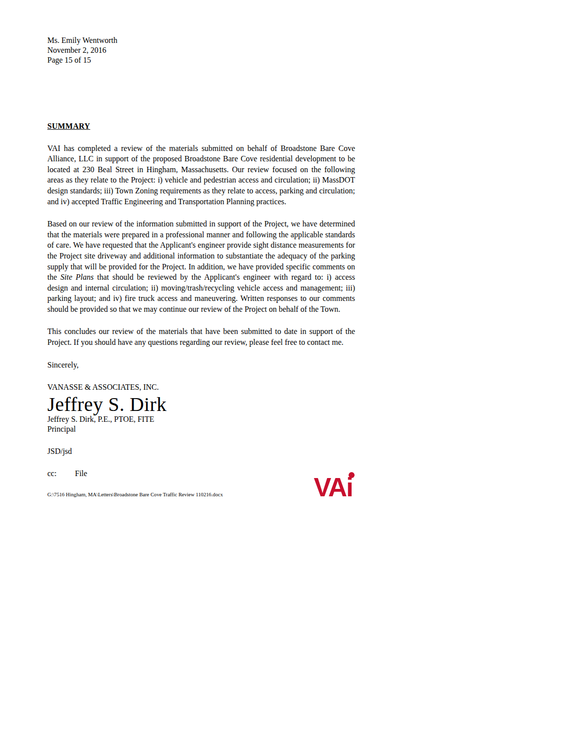Ms. Emily Wentworth
November 2, 2016
Page 15 of 15
SUMMARY
VAI has completed a review of the materials submitted on behalf of Broadstone Bare Cove Alliance, LLC in support of the proposed Broadstone Bare Cove residential development to be located at 230 Beal Street in Hingham, Massachusetts. Our review focused on the following areas as they relate to the Project: i) vehicle and pedestrian access and circulation; ii) MassDOT design standards; iii) Town Zoning requirements as they relate to access, parking and circulation; and iv) accepted Traffic Engineering and Transportation Planning practices.
Based on our review of the information submitted in support of the Project, we have determined that the materials were prepared in a professional manner and following the applicable standards of care. We have requested that the Applicant's engineer provide sight distance measurements for the Project site driveway and additional information to substantiate the adequacy of the parking supply that will be provided for the Project. In addition, we have provided specific comments on the Site Plans that should be reviewed by the Applicant's engineer with regard to: i) access design and internal circulation; ii) moving/trash/recycling vehicle access and management; iii) parking layout; and iv) fire truck access and maneuvering. Written responses to our comments should be provided so that we may continue our review of the Project on behalf of the Town.
This concludes our review of the materials that have been submitted to date in support of the Project. If you should have any questions regarding our review, please feel free to contact me.
Sincerely,
VANASSE & ASSOCIATES, INC.
Jeffrey S. Dirk
Jeffrey S. Dirk, P.E., PTOE, FITE
Principal
JSD/jsd
cc: File
G:\7516 Hingham, MA\Letters\Broadstone Bare Cove Traffic Review 110216.docx
VAi